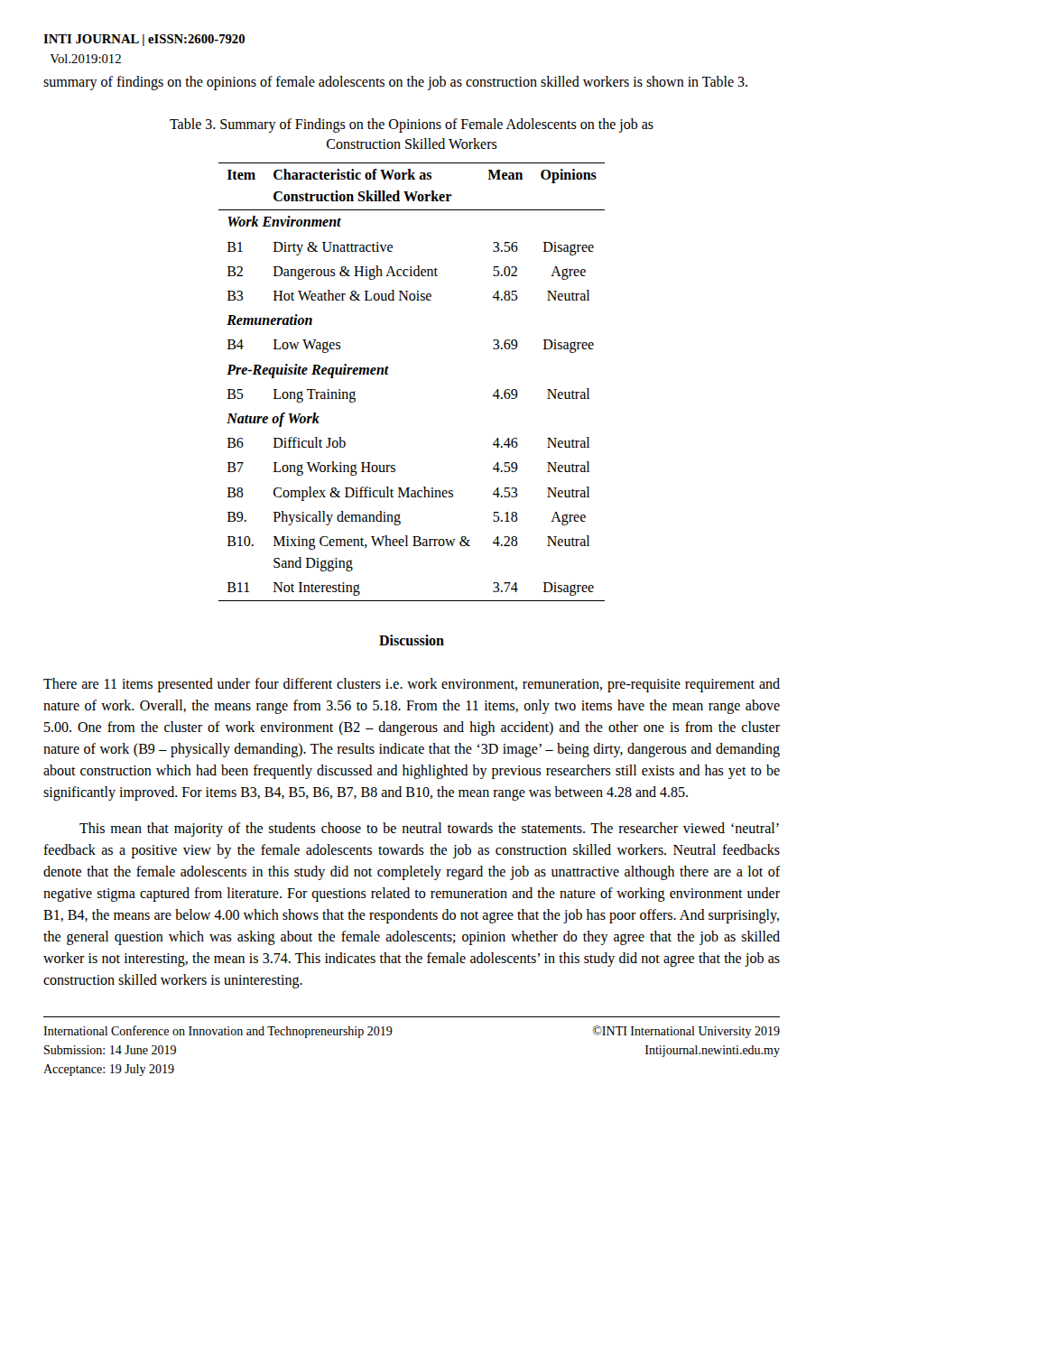INTI JOURNAL | eISSN:2600-7920 Vol.2019:012
summary of findings on the opinions of female adolescents on the job as construction skilled workers is shown in Table 3.
Table 3. Summary of Findings on the Opinions of Female Adolescents on the job as
Construction Skilled Workers
| Item | Characteristic of Work as Construction Skilled Worker | Mean | Opinions |
| --- | --- | --- | --- |
| Work Environment |
| B1 | Dirty & Unattractive | 3.56 | Disagree |
| B2 | Dangerous & High Accident | 5.02 | Agree |
| B3 | Hot Weather & Loud Noise | 4.85 | Neutral |
| Remuneration |
| B4 | Low Wages | 3.69 | Disagree |
| Pre-Requisite Requirement |
| B5 | Long Training | 4.69 | Neutral |
| Nature of Work |
| B6 | Difficult Job | 4.46 | Neutral |
| B7 | Long Working Hours | 4.59 | Neutral |
| B8 | Complex & Difficult Machines | 4.53 | Neutral |
| B9. | Physically demanding | 5.18 | Agree |
| B10. | Mixing Cement, Wheel Barrow & Sand Digging | 4.28 | Neutral |
| B11 | Not Interesting | 3.74 | Disagree |
Discussion
There are 11 items presented under four different clusters i.e. work environment, remuneration, pre-requisite requirement and nature of work. Overall, the means range from 3.56 to 5.18. From the 11 items, only two items have the mean range above 5.00. One from the cluster of work environment (B2 – dangerous and high accident) and the other one is from the cluster nature of work (B9 – physically demanding). The results indicate that the ‘3D image’ – being dirty, dangerous and demanding about construction which had been frequently discussed and highlighted by previous researchers still exists and has yet to be significantly improved. For items B3, B4, B5, B6, B7, B8 and B10, the mean range was between 4.28 and 4.85.
This mean that majority of the students choose to be neutral towards the statements. The researcher viewed ‘neutral’ feedback as a positive view by the female adolescents towards the job as construction skilled workers. Neutral feedbacks denote that the female adolescents in this study did not completely regard the job as unattractive although there are a lot of negative stigma captured from literature. For questions related to remuneration and the nature of working environment under B1, B4, the means are below 4.00 which shows that the respondents do not agree that the job has poor offers. And surprisingly, the general question which was asking about the female adolescents; opinion whether do they agree that the job as skilled worker is not interesting, the mean is 3.74. This indicates that the female adolescents’ in this study did not agree that the job as construction skilled workers is uninteresting.
International Conference on Innovation and Technopreneurship 2019
Submission: 14 June 2019
Acceptance: 19 July 2019
©INTI International University 2019
Intijournal.newinti.edu.my